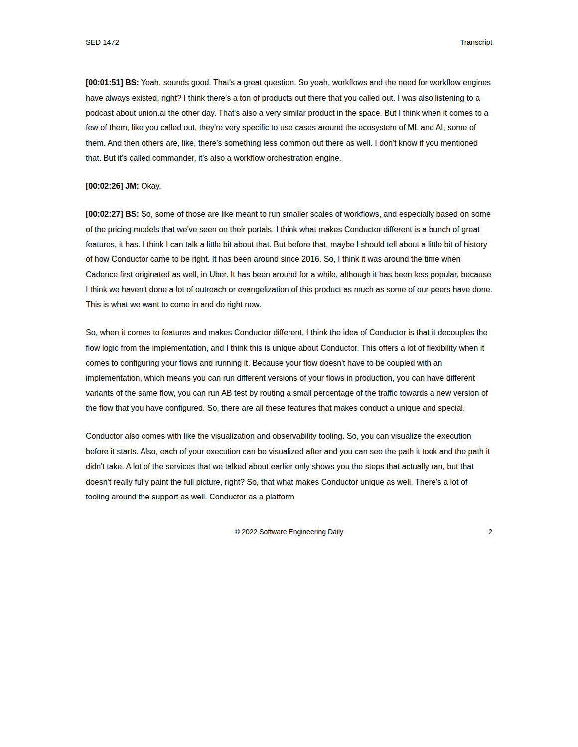SED 1472 Transcript
[00:01:51] BS: Yeah, sounds good. That's a great question. So yeah, workflows and the need for workflow engines have always existed, right? I think there's a ton of products out there that you called out. I was also listening to a podcast about union.ai the other day. That's also a very similar product in the space. But I think when it comes to a few of them, like you called out, they're very specific to use cases around the ecosystem of ML and AI, some of them. And then others are, like, there's something less common out there as well. I don't know if you mentioned that. But it's called commander, it's also a workflow orchestration engine.
[00:02:26] JM: Okay.
[00:02:27] BS: So, some of those are like meant to run smaller scales of workflows, and especially based on some of the pricing models that we've seen on their portals. I think what makes Conductor different is a bunch of great features, it has. I think I can talk a little bit about that. But before that, maybe I should tell about a little bit of history of how Conductor came to be right. It has been around since 2016. So, I think it was around the time when Cadence first originated as well, in Uber. It has been around for a while, although it has been less popular, because I think we haven't done a lot of outreach or evangelization of this product as much as some of our peers have done. This is what we want to come in and do right now.
So, when it comes to features and makes Conductor different, I think the idea of Conductor is that it decouples the flow logic from the implementation, and I think this is unique about Conductor. This offers a lot of flexibility when it comes to configuring your flows and running it. Because your flow doesn't have to be coupled with an implementation, which means you can run different versions of your flows in production, you can have different variants of the same flow, you can run AB test by routing a small percentage of the traffic towards a new version of the flow that you have configured. So, there are all these features that makes conduct a unique and special.
Conductor also comes with like the visualization and observability tooling. So, you can visualize the execution before it starts. Also, each of your execution can be visualized after and you can see the path it took and the path it didn't take. A lot of the services that we talked about earlier only shows you the steps that actually ran, but that doesn't really fully paint the full picture, right? So, that what makes Conductor unique as well. There's a lot of tooling around the support as well. Conductor as a platform
© 2022 Software Engineering Daily 2